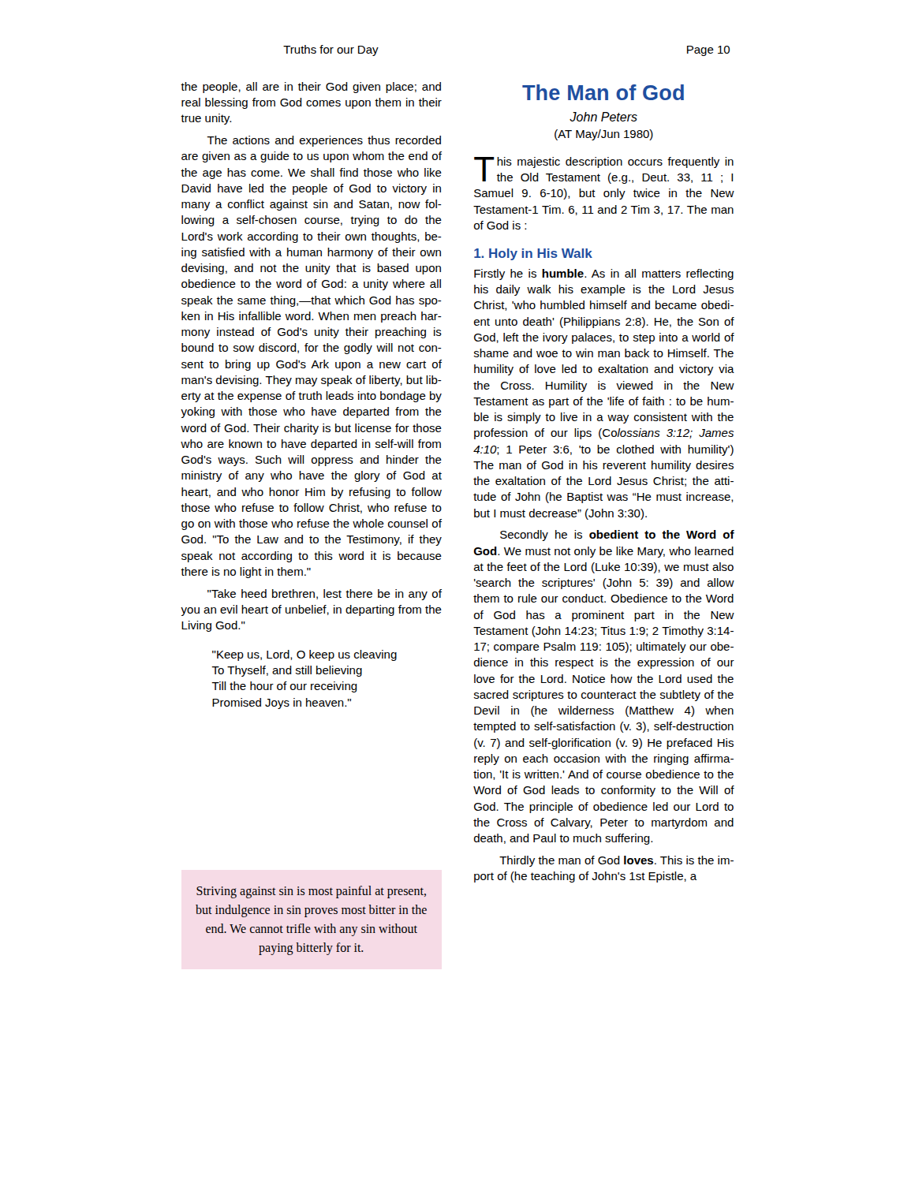Truths for our Day Page 10
the people, all are in their God given place; and real blessing from God comes upon them in their true unity.
The actions and experiences thus recorded are given as a guide to us upon whom the end of the age has come. We shall find those who like David have led the people of God to victory in many a conflict against sin and Satan, now following a self-chosen course, trying to do the Lord's work according to their own thoughts, being satisfied with a human harmony of their own devising, and not the unity that is based upon obedience to the word of God: a unity where all speak the same thing,—that which God has spoken in His infallible word. When men preach harmony instead of God's unity their preaching is bound to sow discord, for the godly will not consent to bring up God's Ark upon a new cart of man's devising. They may speak of liberty, but liberty at the expense of truth leads into bondage by yoking with those who have departed from the word of God. Their charity is but license for those who are known to have departed in self-will from God's ways. Such will oppress and hinder the ministry of any who have the glory of God at heart, and who honor Him by refusing to follow those who refuse to follow Christ, who refuse to go on with those who refuse the whole counsel of God. "To the Law and to the Testimony, if they speak not according to this word it is because there is no light in them."
"Take heed brethren, lest there be in any of you an evil heart of unbelief, in departing from the Living God."
"Keep us, Lord, O keep us cleaving
To Thyself, and still believing
Till the hour of our receiving
Promised Joys in heaven."
Striving against sin is most painful at present, but indulgence in sin proves most bitter in the end. We cannot trifle with any sin without paying bitterly for it.
The Man of God
John Peters
(AT May/Jun 1980)
This majestic description occurs frequently in the Old Testament (e.g., Deut. 33, 11 ; I Samuel 9. 6-10), but only twice in the New Testament-1 Tim. 6, 11 and 2 Tim 3, 17. The man of God is :
1. Holy in His Walk
Firstly he is humble. As in all matters reflecting his daily walk his example is the Lord Jesus Christ, 'who humbled himself and became obedient unto death' (Philippians 2:8). He, the Son of God, left the ivory palaces, to step into a world of shame and woe to win man back to Himself. The humility of love led to exaltation and victory via the Cross. Humility is viewed in the New Testament as part of the 'life of faith : to be humble is simply to live in a way consistent with the profession of our lips (Colossians 3:12; James 4:10; 1 Peter 3:6, 'to be clothed with humility') The man of God in his reverent humility desires the exaltation of the Lord Jesus Christ; the attitude of John (he Baptist was “He must increase, but I must decrease” (John 3:30).
Secondly he is obedient to the Word of God. We must not only be like Mary, who learned at the feet of the Lord (Luke 10:39), we must also 'search the scriptures' (John 5: 39) and allow them to rule our conduct. Obedience to the Word of God has a prominent part in the New Testament (John 14:23; Titus 1:9; 2 Timothy 3:14-17; compare Psalm 119: 105); ultimately our obedience in this respect is the expression of our love for the Lord. Notice how the Lord used the sacred scriptures to counteract the subtlety of the Devil in (he wilderness (Matthew 4) when tempted to self-satisfaction (v. 3), self-destruction (v. 7) and self-glorification (v. 9) He prefaced His reply on each occasion with the ringing affirmation, 'It is written.' And of course obedience to the Word of God leads to conformity to the Will of God. The principle of obedience led our Lord to the Cross of Calvary, Peter to martyrdom and death, and Paul to much suffering.
Thirdly the man of God loves. This is the import of (he teaching of John's 1st Epistle, a